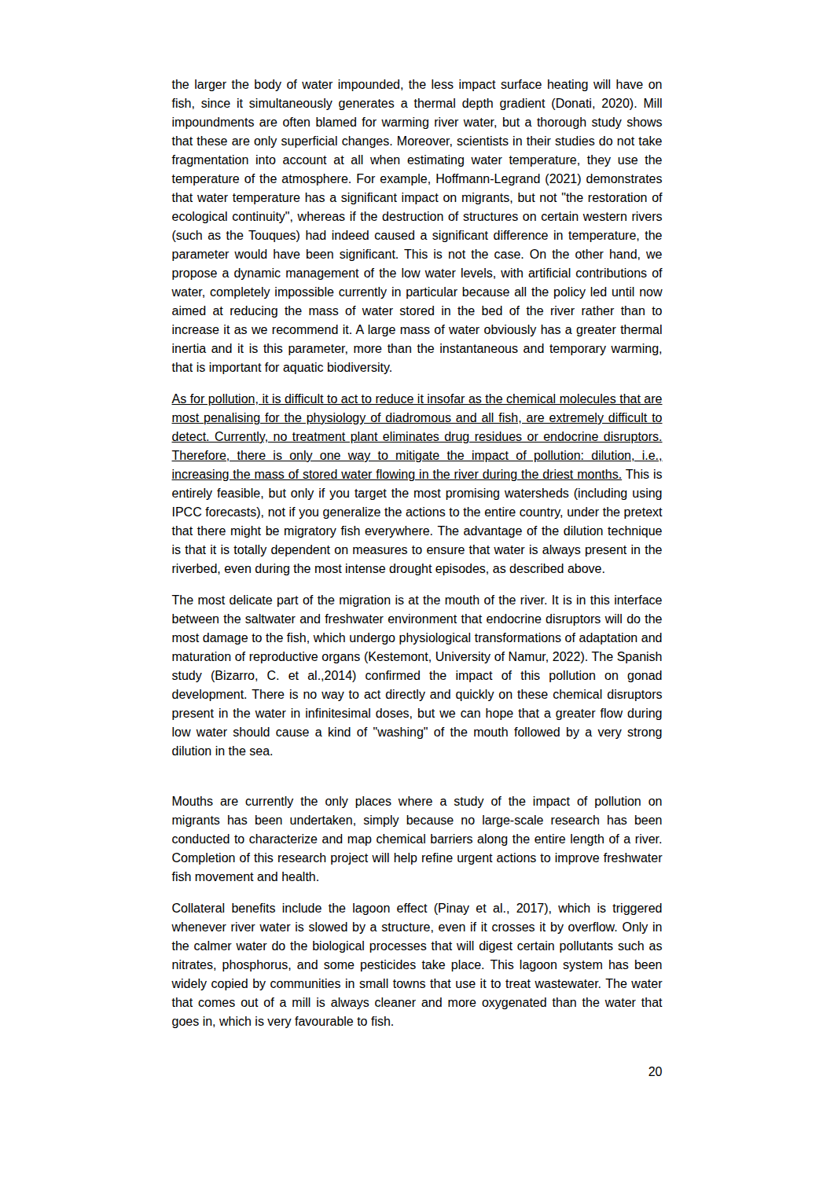the larger the body of water impounded, the less impact surface heating will have on fish, since it simultaneously generates a thermal depth gradient (Donati, 2020). Mill impoundments are often blamed for warming river water, but a thorough study shows that these are only superficial changes. Moreover, scientists in their studies do not take fragmentation into account at all when estimating water temperature, they use the temperature of the atmosphere. For example, Hoffmann-Legrand (2021) demonstrates that water temperature has a significant impact on migrants, but not "the restoration of ecological continuity", whereas if the destruction of structures on certain western rivers (such as the Touques) had indeed caused a significant difference in temperature, the parameter would have been significant. This is not the case. On the other hand, we propose a dynamic management of the low water levels, with artificial contributions of water, completely impossible currently in particular because all the policy led until now aimed at reducing the mass of water stored in the bed of the river rather than to increase it as we recommend it. A large mass of water obviously has a greater thermal inertia and it is this parameter, more than the instantaneous and temporary warming, that is important for aquatic biodiversity.
As for pollution, it is difficult to act to reduce it insofar as the chemical molecules that are most penalising for the physiology of diadromous and all fish, are extremely difficult to detect. Currently, no treatment plant eliminates drug residues or endocrine disruptors. Therefore, there is only one way to mitigate the impact of pollution: dilution, i.e., increasing the mass of stored water flowing in the river during the driest months. This is entirely feasible, but only if you target the most promising watersheds (including using IPCC forecasts), not if you generalize the actions to the entire country, under the pretext that there might be migratory fish everywhere. The advantage of the dilution technique is that it is totally dependent on measures to ensure that water is always present in the riverbed, even during the most intense drought episodes, as described above.
The most delicate part of the migration is at the mouth of the river. It is in this interface between the saltwater and freshwater environment that endocrine disruptors will do the most damage to the fish, which undergo physiological transformations of adaptation and maturation of reproductive organs (Kestemont, University of Namur, 2022). The Spanish study (Bizarro, C. et al.,2014) confirmed the impact of this pollution on gonad development. There is no way to act directly and quickly on these chemical disruptors present in the water in infinitesimal doses, but we can hope that a greater flow during low water should cause a kind of "washing" of the mouth followed by a very strong dilution in the sea.
Mouths are currently the only places where a study of the impact of pollution on migrants has been undertaken, simply because no large-scale research has been conducted to characterize and map chemical barriers along the entire length of a river. Completion of this research project will help refine urgent actions to improve freshwater fish movement and health.
Collateral benefits include the lagoon effect (Pinay et al., 2017), which is triggered whenever river water is slowed by a structure, even if it crosses it by overflow. Only in the calmer water do the biological processes that will digest certain pollutants such as nitrates, phosphorus, and some pesticides take place. This lagoon system has been widely copied by communities in small towns that use it to treat wastewater. The water that comes out of a mill is always cleaner and more oxygenated than the water that goes in, which is very favourable to fish.
20